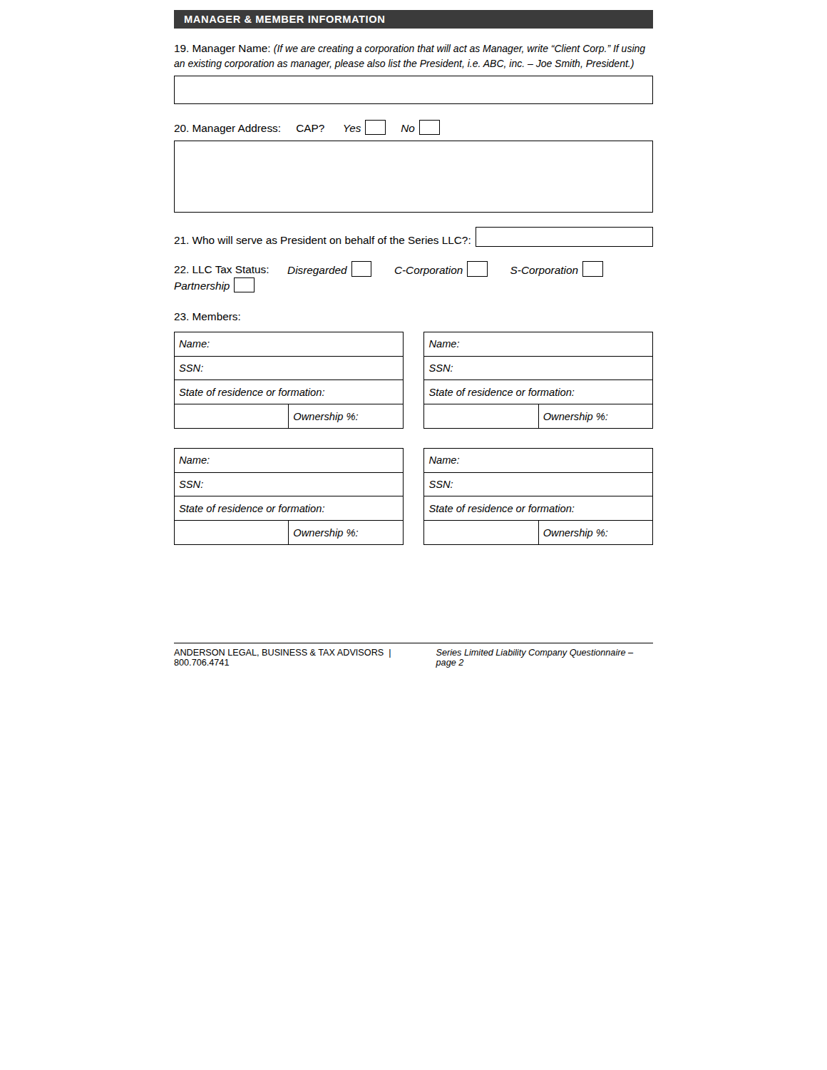MANAGER & MEMBER INFORMATION
19. Manager Name: (If we are creating a corporation that will act as Manager, write “Client Corp.” If using an existing corporation as manager, please also list the President, i.e. ABC, inc. – Joe Smith, President.)
20. Manager Address: CAP? Yes No
21. Who will serve as President on behalf of the Series LLC?:
22. LLC Tax Status: Disregarded C-Corporation S-Corporation Partnership
23. Members:
| Name: |
| SSN: |
| State of residence or formation: |
| | Ownership %: |
| Name: |
| SSN: |
| State of residence or formation: |
| | Ownership %: |
| Name: |
| SSN: |
| State of residence or formation: |
| | Ownership %: |
| Name: |
| SSN: |
| State of residence or formation: |
| | Ownership %: |
ANDERSON LEGAL, BUSINESS & TAX ADVISORS | 800.706.4741
Series Limited Liability Company Questionnaire – page 2